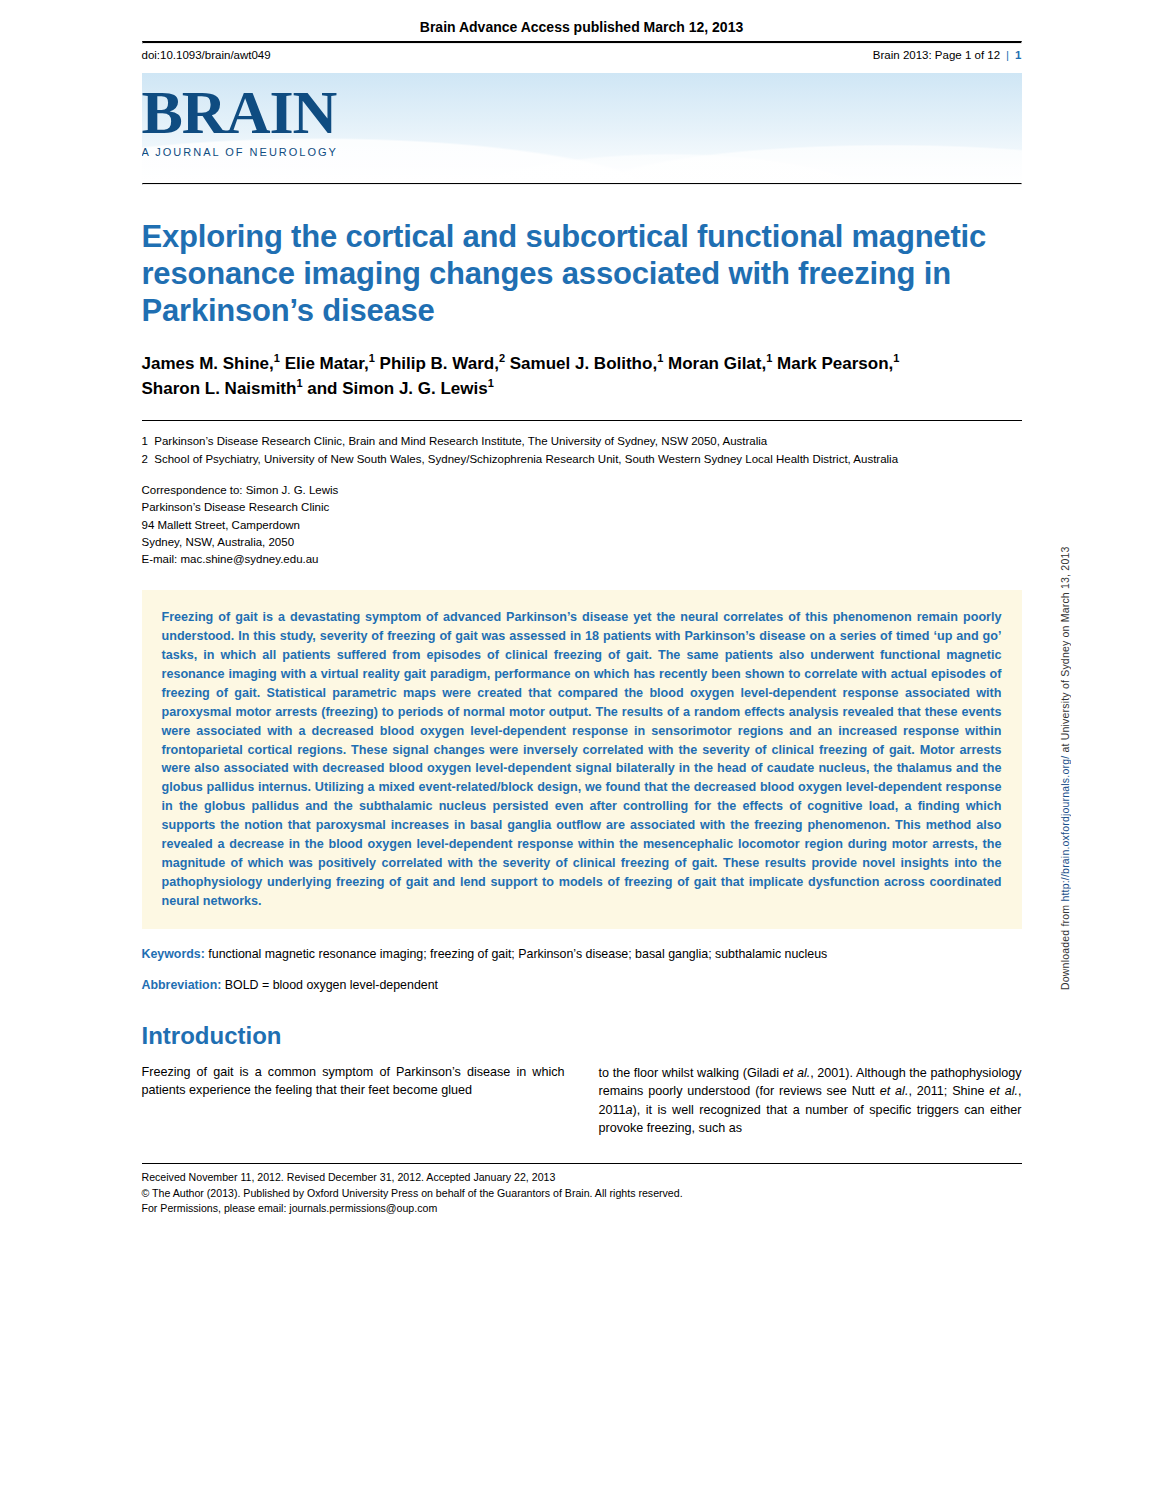Brain Advance Access published March 12, 2013
doi:10.1093/brain/awt049
Brain 2013: Page 1 of 12|1
BRAIN
A Journal of Neurology
Exploring the cortical and subcortical functional magnetic resonance imaging changes associated with freezing in Parkinson’s disease
James M. Shine,1 Elie Matar,1 Philip B. Ward,2 Samuel J. Bolitho,1 Moran Gilat,1 Mark Pearson,1
Sharon L. Naismith1 and Simon J. G. Lewis1
1 Parkinson’s Disease Research Clinic, Brain and Mind Research Institute, The University of Sydney, NSW 2050, Australia
2 School of Psychiatry, University of New South Wales, Sydney/Schizophrenia Research Unit, South Western Sydney Local Health District, Australia
Correspondence to: Simon J. G. Lewis
Parkinson’s Disease Research Clinic
94 Mallett Street, Camperdown
Sydney, NSW, Australia, 2050
E-mail: mac.shine@sydney.edu.au
Freezing of gait is a devastating symptom of advanced Parkinson’s disease yet the neural correlates of this phenomenon remain poorly understood. In this study, severity of freezing of gait was assessed in 18 patients with Parkinson’s disease on a series of timed ‘up and go’ tasks, in which all patients suffered from episodes of clinical freezing of gait. The same patients also underwent functional magnetic resonance imaging with a virtual reality gait paradigm, performance on which has recently been shown to correlate with actual episodes of freezing of gait. Statistical parametric maps were created that compared the blood oxygen level-dependent response associated with paroxysmal motor arrests (freezing) to periods of normal motor output. The results of a random effects analysis revealed that these events were associated with a decreased blood oxygen level-dependent response in sensorimotor regions and an increased response within frontoparietal cortical regions. These signal changes were inversely correlated with the severity of clinical freezing of gait. Motor arrests were also associated with decreased blood oxygen level-dependent signal bilaterally in the head of caudate nucleus, the thalamus and the globus pallidus internus. Utilizing a mixed event-related/block design, we found that the decreased blood oxygen level-dependent response in the globus pallidus and the subthalamic nucleus persisted even after controlling for the effects of cognitive load, a finding which supports the notion that paroxysmal increases in basal ganglia outflow are associated with the freezing phenomenon. This method also revealed a decrease in the blood oxygen level-dependent response within the mesencephalic locomotor region during motor arrests, the magnitude of which was positively correlated with the severity of clinical freezing of gait. These results provide novel insights into the pathophysiology underlying freezing of gait and lend support to models of freezing of gait that implicate dysfunction across coordinated neural networks.
Keywords: functional magnetic resonance imaging; freezing of gait; Parkinson’s disease; basal ganglia; subthalamic nucleus
Abbreviation: BOLD = blood oxygen level-dependent
Introduction
Freezing of gait is a common symptom of Parkinson’s disease in which patients experience the feeling that their feet become glued
to the floor whilst walking (Giladi et al., 2001). Although the pathophysiology remains poorly understood (for reviews see Nutt et al., 2011; Shine et al., 2011a), it is well recognized that a number of specific triggers can either provoke freezing, such as
Received November 11, 2012. Revised December 31, 2012. Accepted January 22, 2013
© The Author (2013). Published by Oxford University Press on behalf of the Guarantors of Brain. All rights reserved.
For Permissions, please email: journals.permissions@oup.com
Downloaded from http://brain.oxfordjournals.org/ at University of Sydney on March 13, 2013